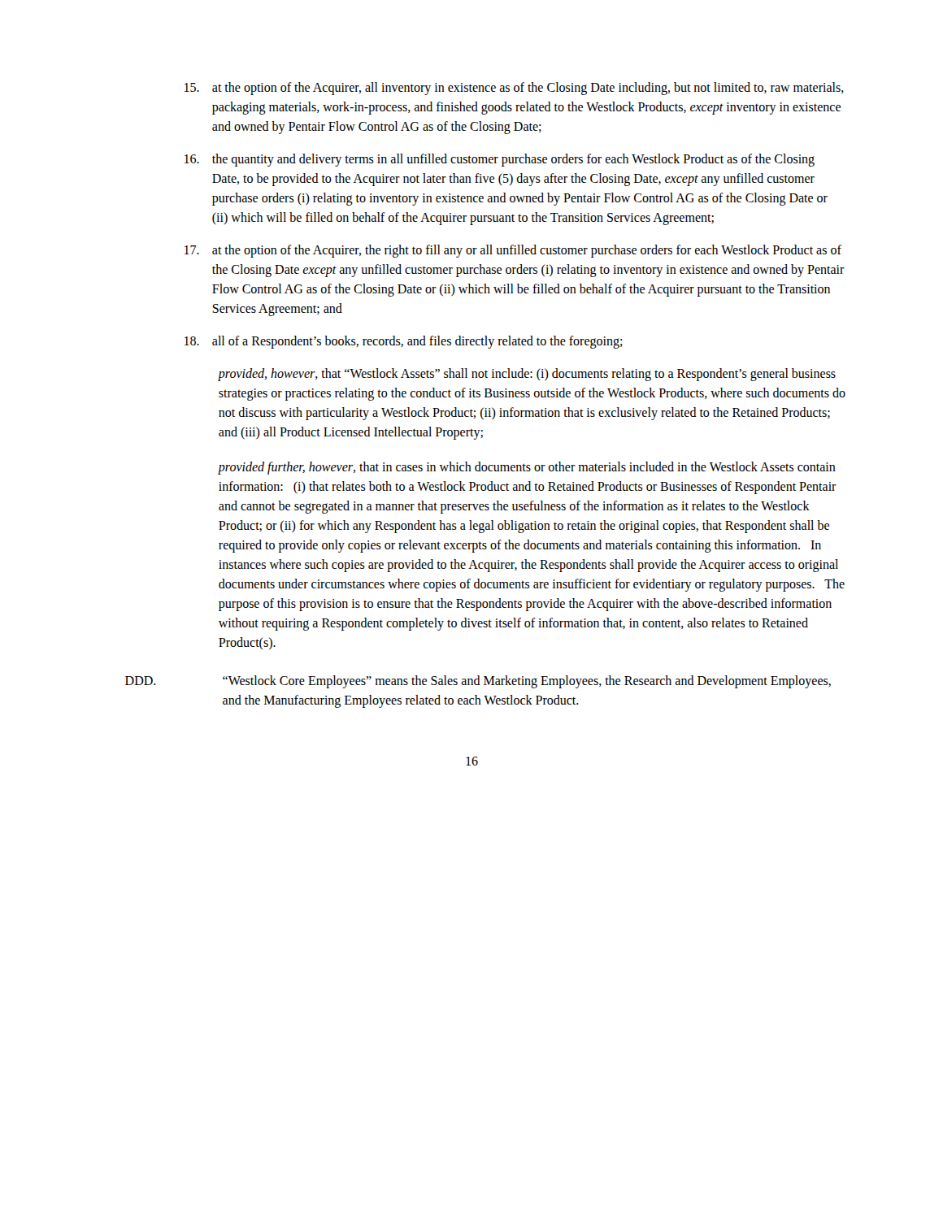15. at the option of the Acquirer, all inventory in existence as of the Closing Date including, but not limited to, raw materials, packaging materials, work-in-process, and finished goods related to the Westlock Products, except inventory in existence and owned by Pentair Flow Control AG as of the Closing Date;
16. the quantity and delivery terms in all unfilled customer purchase orders for each Westlock Product as of the Closing Date, to be provided to the Acquirer not later than five (5) days after the Closing Date, except any unfilled customer purchase orders (i) relating to inventory in existence and owned by Pentair Flow Control AG as of the Closing Date or (ii) which will be filled on behalf of the Acquirer pursuant to the Transition Services Agreement;
17. at the option of the Acquirer, the right to fill any or all unfilled customer purchase orders for each Westlock Product as of the Closing Date except any unfilled customer purchase orders (i) relating to inventory in existence and owned by Pentair Flow Control AG as of the Closing Date or (ii) which will be filled on behalf of the Acquirer pursuant to the Transition Services Agreement; and
18. all of a Respondent’s books, records, and files directly related to the foregoing;
provided, however, that “Westlock Assets” shall not include: (i) documents relating to a Respondent’s general business strategies or practices relating to the conduct of its Business outside of the Westlock Products, where such documents do not discuss with particularity a Westlock Product; (ii) information that is exclusively related to the Retained Products; and (iii) all Product Licensed Intellectual Property;
provided further, however, that in cases in which documents or other materials included in the Westlock Assets contain information: (i) that relates both to a Westlock Product and to Retained Products or Businesses of Respondent Pentair and cannot be segregated in a manner that preserves the usefulness of the information as it relates to the Westlock Product; or (ii) for which any Respondent has a legal obligation to retain the original copies, that Respondent shall be required to provide only copies or relevant excerpts of the documents and materials containing this information. In instances where such copies are provided to the Acquirer, the Respondents shall provide the Acquirer access to original documents under circumstances where copies of documents are insufficient for evidentiary or regulatory purposes. The purpose of this provision is to ensure that the Respondents provide the Acquirer with the above-described information without requiring a Respondent completely to divest itself of information that, in content, also relates to Retained Product(s).
DDD. “Westlock Core Employees” means the Sales and Marketing Employees, the Research and Development Employees, and the Manufacturing Employees related to each Westlock Product.
16